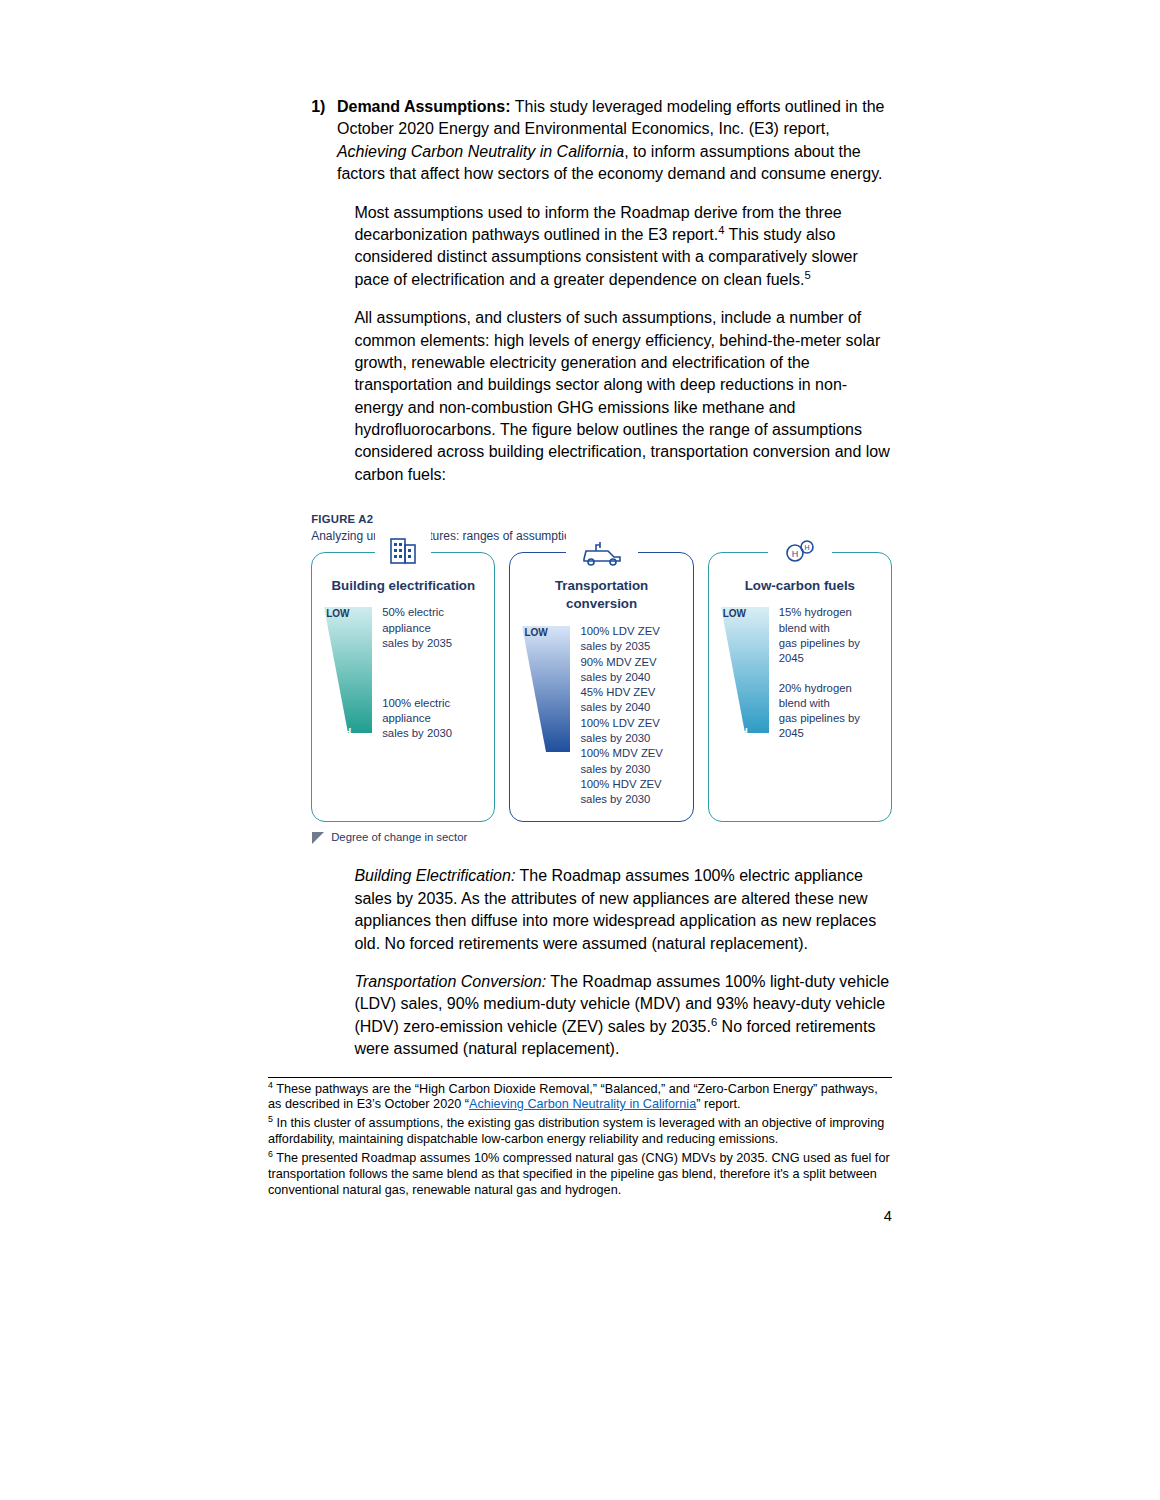1)
Demand Assumptions: This study leveraged modeling efforts outlined in the October 2020 Energy and Environmental Economics, Inc. (E3) report, Achieving Carbon Neutrality in California, to inform assumptions about the factors that affect how sectors of the economy demand and consume energy.
Most assumptions used to inform the Roadmap derive from the three decarbonization pathways outlined in the E3 report.4 This study also considered distinct assumptions consistent with a comparatively slower pace of electrification and a greater dependence on clean fuels.5
All assumptions, and clusters of such assumptions, include a number of common elements: high levels of energy efficiency, behind-the-meter solar growth, renewable electricity generation and electrification of the transportation and buildings sector along with deep reductions in non-energy and non-combustion GHG emissions like methane and hydrofluorocarbons. The figure below outlines the range of assumptions considered across building electrification, transportation conversion and low carbon fuels:
FIGURE A2
Analyzing uncertain futures: ranges of assumptions modeled
Building electrification
LOW HIGH
50% electric appliance
sales by 2035
100% electric appliance
sales by 2030
Transportation conversion
LOW HIGH
100% LDV ZEV sales by 2035
90% MDV ZEV sales by 2040
45% HDV ZEV sales by 2040
100% LDV ZEV sales by 2030
100% MDV ZEV sales by 2030
100% HDV ZEV sales by 2030
H H
Low-carbon fuels
LOW HIGH
15% hydrogen blend with
gas pipelines by 2045
20% hydrogen blend with
gas pipelines by 2045
Degree of change in sector
Building Electrification: The Roadmap assumes 100% electric appliance sales by 2035. As the attributes of new appliances are altered these new appliances then diffuse into more widespread application as new replaces old. No forced retirements were assumed (natural replacement).
Transportation Conversion: The Roadmap assumes 100% light-duty vehicle (LDV) sales, 90% medium-duty vehicle (MDV) and 93% heavy-duty vehicle (HDV) zero-emission vehicle (ZEV) sales by 2035.6 No forced retirements were assumed (natural replacement).
4 These pathways are the “High Carbon Dioxide Removal,” “Balanced,” and “Zero-Carbon Energy” pathways, as described in E3’s October 2020 “Achieving Carbon Neutrality in California” report.
5 In this cluster of assumptions, the existing gas distribution system is leveraged with an objective of improving affordability, maintaining dispatchable low-carbon energy reliability and reducing emissions.
6 The presented Roadmap assumes 10% compressed natural gas (CNG) MDVs by 2035. CNG used as fuel for transportation follows the same blend as that specified in the pipeline gas blend, therefore it's a split between conventional natural gas, renewable natural gas and hydrogen.
4